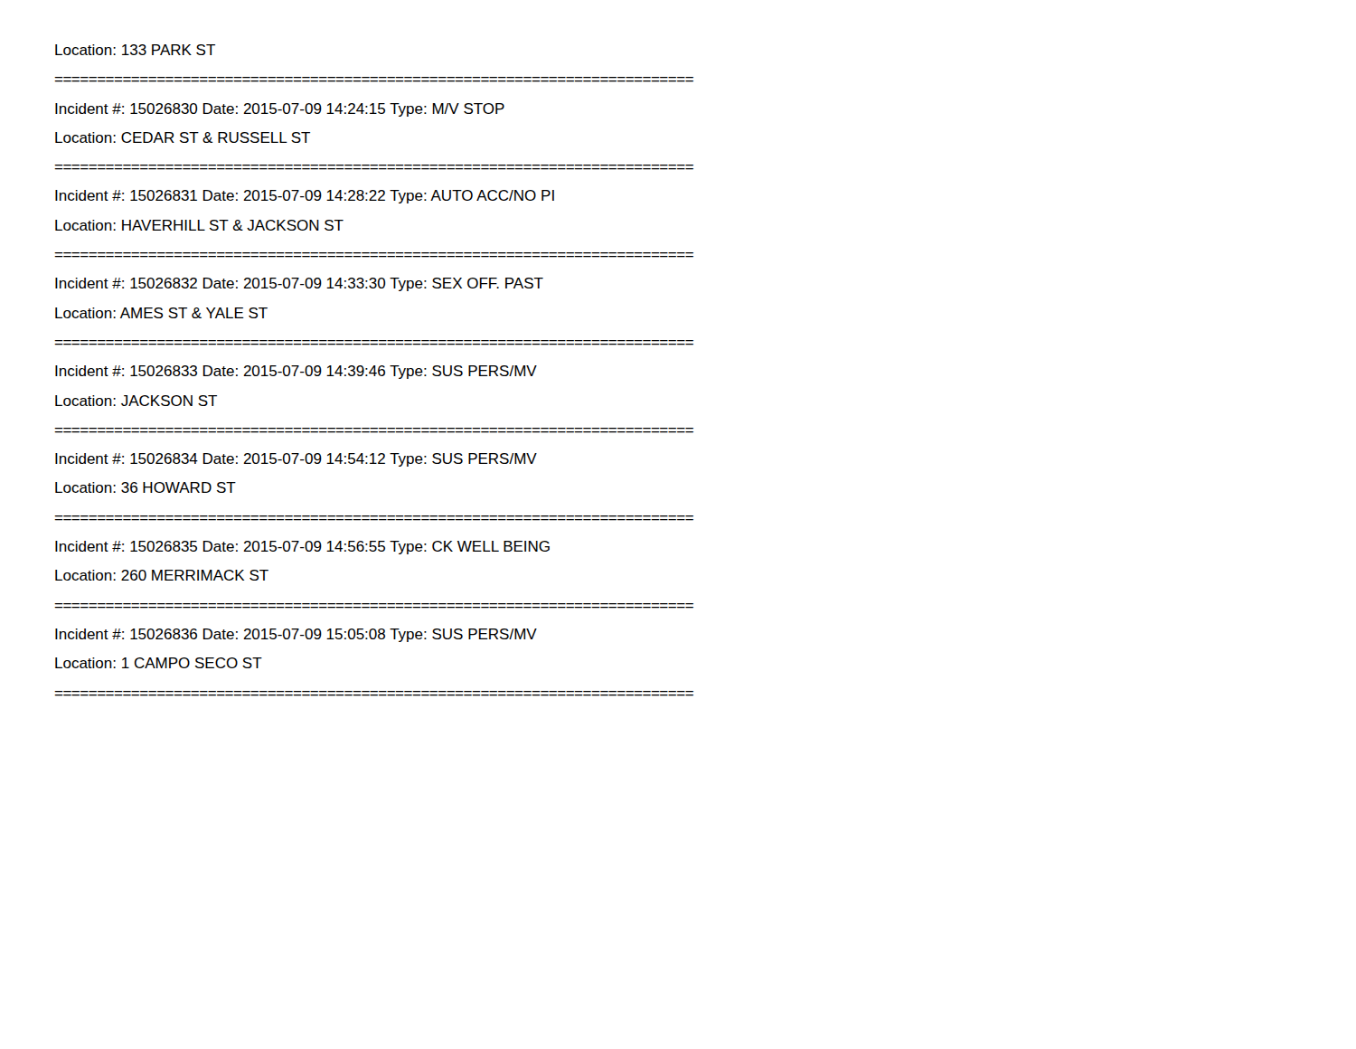Location: 133 PARK ST
===========================================================================
Incident #: 15026830 Date: 2015-07-09 14:24:15 Type: M/V STOP
Location: CEDAR ST & RUSSELL ST
===========================================================================
Incident #: 15026831 Date: 2015-07-09 14:28:22 Type: AUTO ACC/NO PI
Location: HAVERHILL ST & JACKSON ST
===========================================================================
Incident #: 15026832 Date: 2015-07-09 14:33:30 Type: SEX OFF. PAST
Location: AMES ST & YALE ST
===========================================================================
Incident #: 15026833 Date: 2015-07-09 14:39:46 Type: SUS PERS/MV
Location: JACKSON ST
===========================================================================
Incident #: 15026834 Date: 2015-07-09 14:54:12 Type: SUS PERS/MV
Location: 36 HOWARD ST
===========================================================================
Incident #: 15026835 Date: 2015-07-09 14:56:55 Type: CK WELL BEING
Location: 260 MERRIMACK ST
===========================================================================
Incident #: 15026836 Date: 2015-07-09 15:05:08 Type: SUS PERS/MV
Location: 1 CAMPO SECO ST
===========================================================================